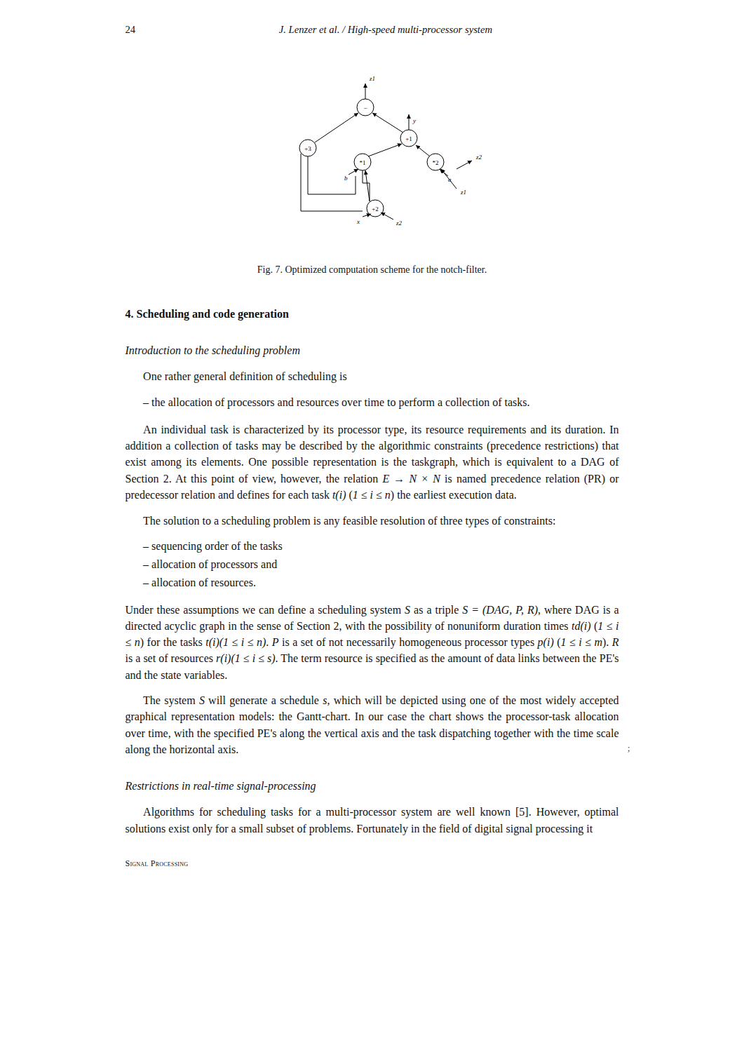24 J. Lenzer et al. / High-speed multi-processor system
− +1 +3 *1 *2 +2 z1 y b a z1 z2 x z2
Fig. 7. Optimized computation scheme for the notch-filter.
4. Scheduling and code generation
Introduction to the scheduling problem
One rather general definition of scheduling is
the allocation of processors and resources over time to perform a collection of tasks.
An individual task is characterized by its processor type, its resource requirements and its duration. In addition a collection of tasks may be described by the algorithmic constraints (precedence restrictions) that exist among its elements. One possible representation is the taskgraph, which is equivalent to a DAG of Section 2. At this point of view, however, the relation E → N × N is named precedence relation (PR) or predecessor relation and defines for each task t(i) (1 ≤ i ≤ n) the earliest execution data.
The solution to a scheduling problem is any feasible resolution of three types of constraints:
sequencing order of the tasks
allocation of processors and
allocation of resources.
Under these assumptions we can define a scheduling system S as a triple S = (DAG, P, R), where DAG is a directed acyclic graph in the sense of Section 2, with the possibility of nonuniform duration times td(i) (1 ≤ i ≤ n) for the tasks t(i)(1 ≤ i ≤ n). P is a set of not necessarily homogeneous processor types p(i) (1 ≤ i ≤ m). R is a set of resources r(i)(1 ≤ i ≤ s). The term resource is specified as the amount of data links between the PE's and the state variables.
The system S will generate a schedule s, which will be depicted using one of the most widely accepted graphical representation models: the Gantt-chart. In our case the chart shows the processor-task allocation over time, with the specified PE's along the vertical axis and the task dispatching together with the time scale along the horizontal axis.;
Restrictions in real-time signal-processing
Algorithms for scheduling tasks for a multi-processor system are well known [5]. However, optimal solutions exist only for a small subset of problems. Fortunately in the field of digital signal processing it
Signal Processing